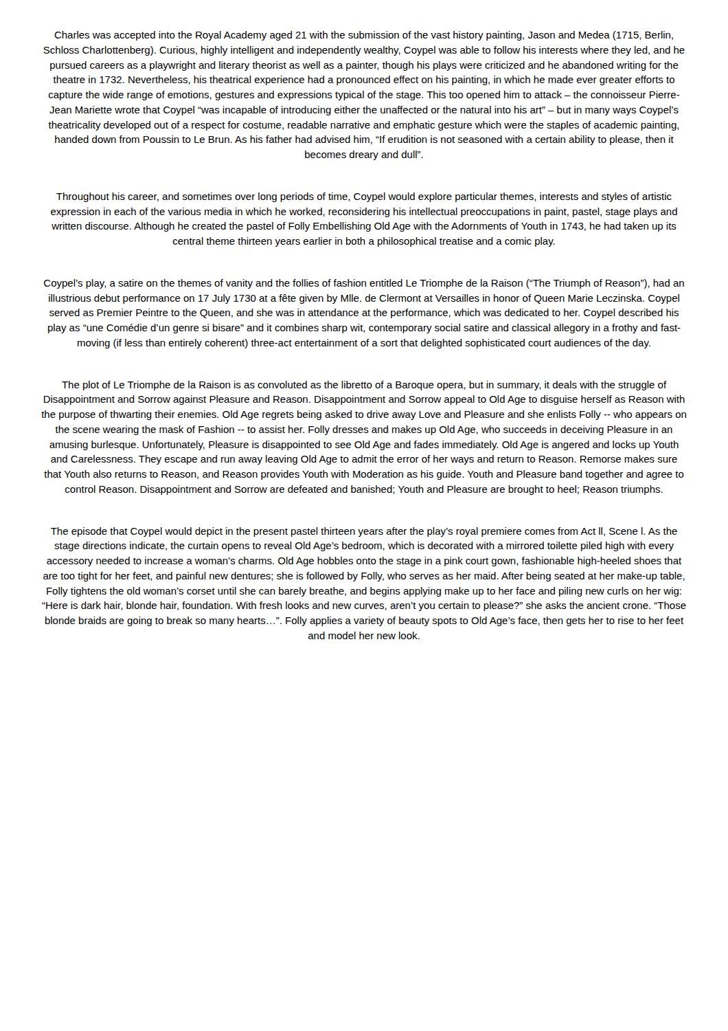Charles was accepted into the Royal Academy aged 21 with the submission of the vast history painting, Jason and Medea (1715, Berlin, Schloss Charlottenberg). Curious, highly intelligent and independently wealthy, Coypel was able to follow his interests where they led, and he pursued careers as a playwright and literary theorist as well as a painter, though his plays were criticized and he abandoned writing for the theatre in 1732. Nevertheless, his theatrical experience had a pronounced effect on his painting, in which he made ever greater efforts to capture the wide range of emotions, gestures and expressions typical of the stage. This too opened him to attack – the connoisseur Pierre-Jean Mariette wrote that Coypel “was incapable of introducing either the unaffected or the natural into his art” – but in many ways Coypel’s theatricality developed out of a respect for costume, readable narrative and emphatic gesture which were the staples of academic painting, handed down from Poussin to Le Brun. As his father had advised him, “If erudition is not seasoned with a certain ability to please, then it becomes dreary and dull”.
Throughout his career, and sometimes over long periods of time, Coypel would explore particular themes, interests and styles of artistic expression in each of the various media in which he worked, reconsidering his intellectual preoccupations in paint, pastel, stage plays and written discourse. Although he created the pastel of Folly Embellishing Old Age with the Adornments of Youth in 1743, he had taken up its central theme thirteen years earlier in both a philosophical treatise and a comic play.
Coypel’s play, a satire on the themes of vanity and the follies of fashion entitled Le Triomphe de la Raison (“The Triumph of Reason”), had an illustrious debut performance on 17 July 1730 at a fête given by Mlle. de Clermont at Versailles in honor of Queen Marie Leczinska. Coypel served as Premier Peintre to the Queen, and she was in attendance at the performance, which was dedicated to her. Coypel described his play as “une Comédie d’un genre si bisare” and it combines sharp wit, contemporary social satire and classical allegory in a frothy and fast-moving (if less than entirely coherent) three-act entertainment of a sort that delighted sophisticated court audiences of the day.
The plot of Le Triomphe de la Raison is as convoluted as the libretto of a Baroque opera, but in summary, it deals with the struggle of Disappointment and Sorrow against Pleasure and Reason. Disappointment and Sorrow appeal to Old Age to disguise herself as Reason with the purpose of thwarting their enemies. Old Age regrets being asked to drive away Love and Pleasure and she enlists Folly -- who appears on the scene wearing the mask of Fashion -- to assist her. Folly dresses and makes up Old Age, who succeeds in deceiving Pleasure in an amusing burlesque. Unfortunately, Pleasure is disappointed to see Old Age and fades immediately. Old Age is angered and locks up Youth and Carelessness. They escape and run away leaving Old Age to admit the error of her ways and return to Reason. Remorse makes sure that Youth also returns to Reason, and Reason provides Youth with Moderation as his guide. Youth and Pleasure band together and agree to control Reason. Disappointment and Sorrow are defeated and banished; Youth and Pleasure are brought to heel; Reason triumphs.
The episode that Coypel would depict in the present pastel thirteen years after the play’s royal premiere comes from Act ll, Scene l. As the stage directions indicate, the curtain opens to reveal Old Age’s bedroom, which is decorated with a mirrored toilette piled high with every accessory needed to increase a woman’s charms. Old Age hobbles onto the stage in a pink court gown, fashionable high-heeled shoes that are too tight for her feet, and painful new dentures; she is followed by Folly, who serves as her maid. After being seated at her make-up table, Folly tightens the old woman’s corset until she can barely breathe, and begins applying make up to her face and piling new curls on her wig: “Here is dark hair, blonde hair, foundation. With fresh looks and new curves, aren’t you certain to please?” she asks the ancient crone. “Those blonde braids are going to break so many hearts…”. Folly applies a variety of beauty spots to Old Age’s face, then gets her to rise to her feet and model her new look.